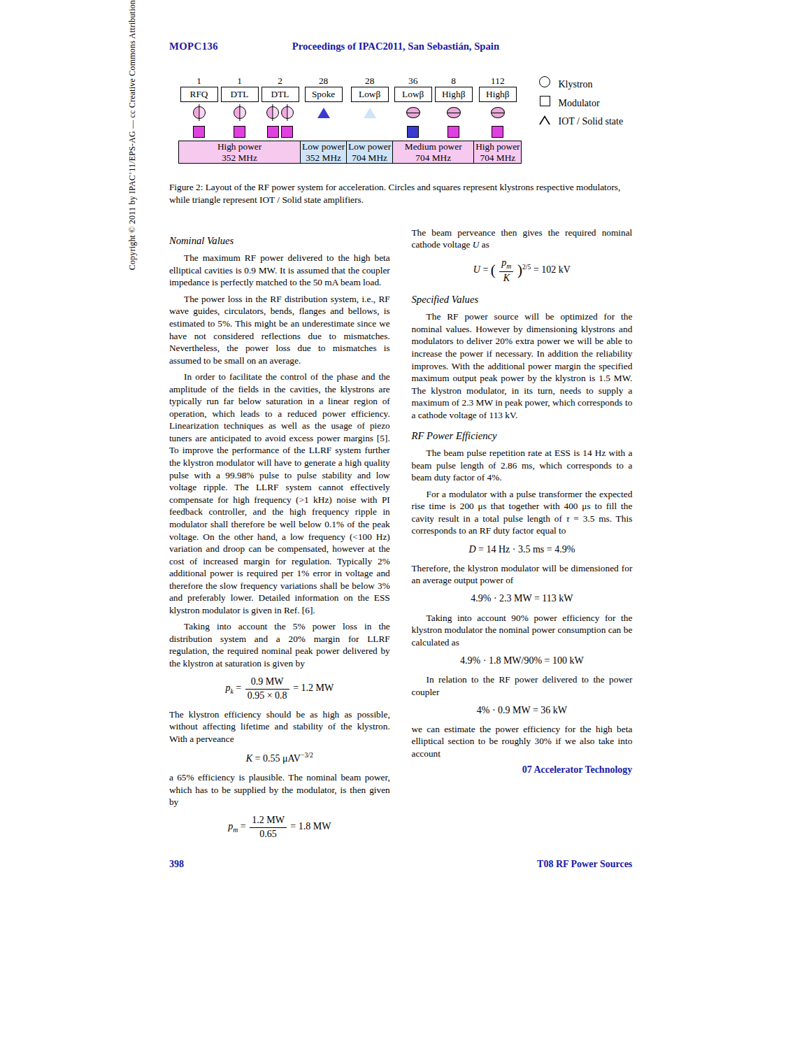Copyright © 2011 by IPAC’11/EPS-AG — cc Creative Commons Attribution 3.0 (CC BY 3.0)
MOPC136 Proceedings of IPAC2011, San Sebastián, Spain
| 1 | 1 | 2 | 28 | 28 | 36 | 8 | 112 |
| RFQ | DTL | DTL | Spoke | Lowβ | Lowβ | Highβ | Highβ |
| High power 352 MHz | Low power 352 MHz | Low power 704 MHz | Medium power 704 MHz | High power 704 MHz |
Klystron
Modulator
IOT / Solid state
Figure 2: Layout of the RF power system for acceleration. Circles and squares represent klystrons respective modulators, while triangle represent IOT / Solid state amplifiers.
Nominal Values
The maximum RF power delivered to the high beta elliptical cavities is 0.9 MW. It is assumed that the coupler impedance is perfectly matched to the 50 mA beam load.
The power loss in the RF distribution system, i.e., RF wave guides, circulators, bends, flanges and bellows, is estimated to 5%. This might be an underestimate since we have not considered reflections due to mismatches. Nevertheless, the power loss due to mismatches is assumed to be small on an average.
In order to facilitate the control of the phase and the amplitude of the fields in the cavities, the klystrons are typically run far below saturation in a linear region of operation, which leads to a reduced power efficiency. Linearization techniques as well as the usage of piezo tuners are anticipated to avoid excess power margins [5]. To improve the performance of the LLRF system further the klystron modulator will have to generate a high quality pulse with a 99.98% pulse to pulse stability and low voltage ripple. The LLRF system cannot effectively compensate for high frequency (>1 kHz) noise with PI feedback controller, and the high frequency ripple in modulator shall therefore be well below 0.1% of the peak voltage. On the other hand, a low frequency (<100 Hz) variation and droop can be compensated, however at the cost of increased margin for regulation. Typically 2% additional power is required per 1% error in voltage and therefore the slow frequency variations shall be below 3% and preferably lower. Detailed information on the ESS klystron modulator is given in Ref. [6].
Taking into account the 5% power loss in the distribution system and a 20% margin for LLRF regulation, the required nominal peak power delivered by the klystron at saturation is given by
pk = 0.9 MW 0.95 × 0.8 = 1.2 MW
The klystron efficiency should be as high as possible, without affecting lifetime and stability of the klystron. With a perveance
K = 0.55 μ AV−3/2
a 65% efficiency is plausible. The nominal beam power, which has to be supplied by the modulator, is then given by
pm = 1.2 MW 0.65 = 1.8 MW
The beam perveance then gives the required nominal cathode voltage U as
U = ( pm K )2/5 = 102 kV
Specified Values
The RF power source will be optimized for the nominal values. However by dimensioning klystrons and modulators to deliver 20% extra power we will be able to increase the power if necessary. In addition the reliability improves. With the additional power margin the specified maximum output peak power by the klystron is 1.5 MW. The klystron modulator, in its turn, needs to supply a maximum of 2.3 MW in peak power, which corresponds to a cathode voltage of 113 kV.
RF Power Efficiency
The beam pulse repetition rate at ESS is 14 Hz with a beam pulse length of 2.86 ms, which corresponds to a beam duty factor of 4%.
For a modulator with a pulse transformer the expected rise time is 200 μs that together with 400 μs to fill the cavity result in a total pulse length of τ = 3.5 ms. This corresponds to an RF duty factor equal to
D = 14 Hz · 3.5 ms = 4.9%
Therefore, the klystron modulator will be dimensioned for an average output power of
4.9% · 2.3 MW = 113 kW
Taking into account 90% power efficiency for the klystron modulator the nominal power consumption can be calculated as
4.9% · 1.8 MW/90% = 100 kW
In relation to the RF power delivered to the power coupler
4% · 0.9 MW = 36 kW
we can estimate the power efficiency for the high beta elliptical section to be roughly 30% if we also take into account
07 Accelerator Technology
398
T08 RF Power Sources